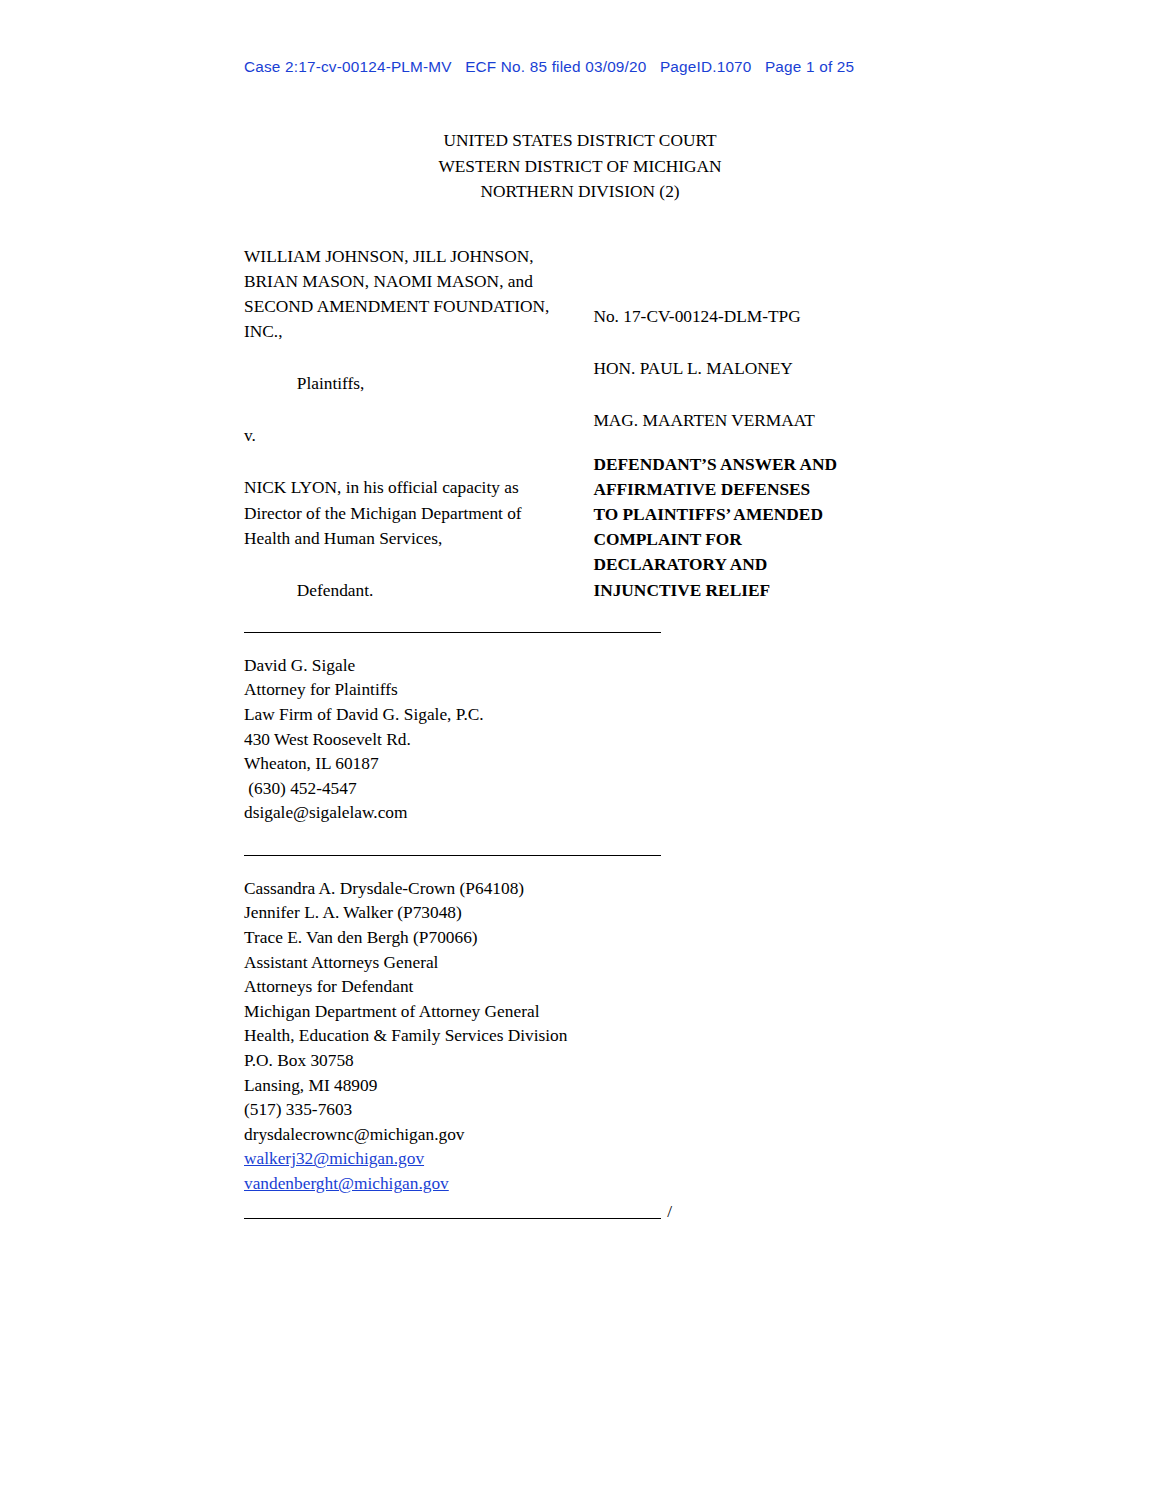Case 2:17-cv-00124-PLM-MV ECF No. 85 filed 03/09/20 PageID.1070 Page 1 of 25
UNITED STATES DISTRICT COURT
WESTERN DISTRICT OF MICHIGAN
NORTHERN DIVISION (2)
| WILLIAM JOHNSON, JILL JOHNSON, BRIAN MASON, NAOMI MASON, and SECOND AMENDMENT FOUNDATION, INC., Plaintiffs, v. NICK LYON, in his official capacity as Director of the Michigan Department of Health and Human Services, Defendant. | No. 17-CV-00124-DLM-TPG HON. PAUL L. MALONEY MAG. MAARTEN VERMAAT DEFENDANT’S ANSWER AND AFFIRMATIVE DEFENSES TO PLAINTIFFS’ AMENDED COMPLAINT FOR DECLARATORY AND INJUNCTIVE RELIEF |
David G. Sigale
Attorney for Plaintiffs
Law Firm of David G. Sigale, P.C.
430 West Roosevelt Rd.
Wheaton, IL 60187
(630) 452-4547
dsigale@sigalelaw.com
Cassandra A. Drysdale-Crown (P64108)
Jennifer L. A. Walker (P73048)
Trace E. Van den Bergh (P70066)
Assistant Attorneys General
Attorneys for Defendant
Michigan Department of Attorney General
Health, Education & Family Services Division
P.O. Box 30758
Lansing, MI 48909
(517) 335-7603
drysdalecrownc@michigan.gov
walkerj32@michigan.gov
vandenberght@michigan.gov
/